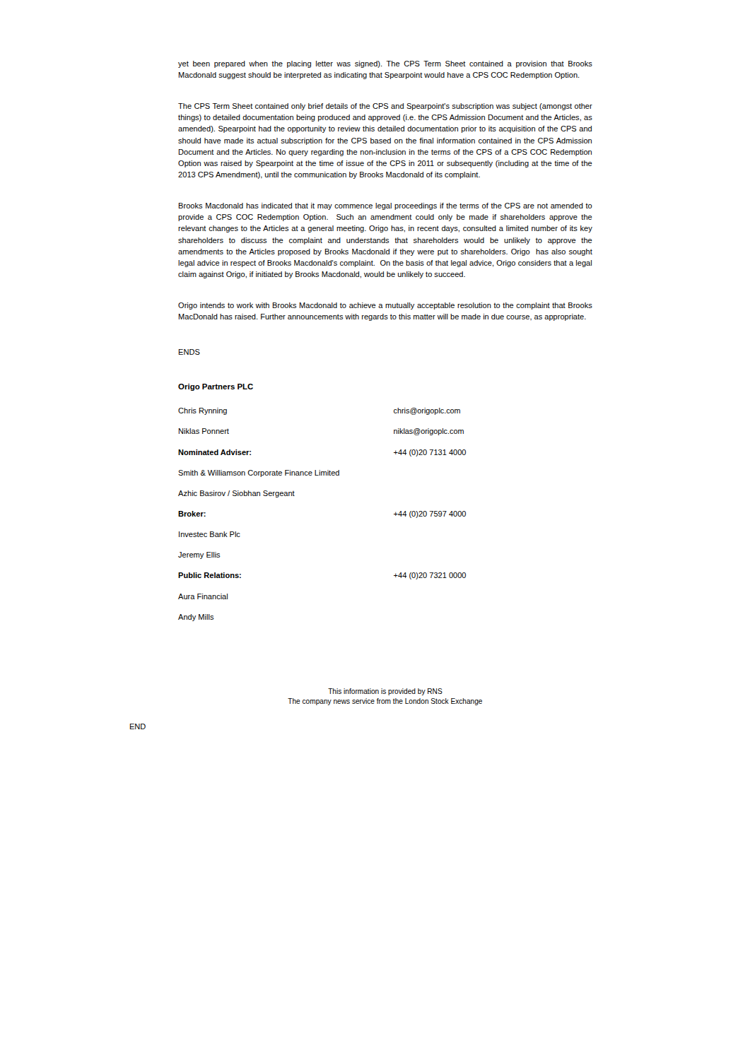yet been prepared when the placing letter was signed). The CPS Term Sheet contained a provision that Brooks Macdonald suggest should be interpreted as indicating that Spearpoint would have a CPS COC Redemption Option.
The CPS Term Sheet contained only brief details of the CPS and Spearpoint's subscription was subject (amongst other things) to detailed documentation being produced and approved (i.e. the CPS Admission Document and the Articles, as amended). Spearpoint had the opportunity to review this detailed documentation prior to its acquisition of the CPS and should have made its actual subscription for the CPS based on the final information contained in the CPS Admission Document and the Articles. No query regarding the non-inclusion in the terms of the CPS of a CPS COC Redemption Option was raised by Spearpoint at the time of issue of the CPS in 2011 or subsequently (including at the time of the 2013 CPS Amendment), until the communication by Brooks Macdonald of its complaint.
Brooks Macdonald has indicated that it may commence legal proceedings if the terms of the CPS are not amended to provide a CPS COC Redemption Option. Such an amendment could only be made if shareholders approve the relevant changes to the Articles at a general meeting. Origo has, in recent days, consulted a limited number of its key shareholders to discuss the complaint and understands that shareholders would be unlikely to approve the amendments to the Articles proposed by Brooks Macdonald if they were put to shareholders. Origo has also sought legal advice in respect of Brooks Macdonald's complaint. On the basis of that legal advice, Origo considers that a legal claim against Origo, if initiated by Brooks Macdonald, would be unlikely to succeed.
Origo intends to work with Brooks Macdonald to achieve a mutually acceptable resolution to the complaint that Brooks MacDonald has raised. Further announcements with regards to this matter will be made in due course, as appropriate.
ENDS
Origo Partners PLC
| Chris Rynning | chris@origoplc.com |
| Niklas Ponnert | niklas@origoplc.com |
| Nominated Adviser: | +44 (0)20 7131 4000 |
| Smith & Williamson Corporate Finance Limited | |
| Azhic Basirov / Siobhan Sergeant | |
| Broker: | +44 (0)20 7597 4000 |
| Investec Bank Plc | |
| Jeremy Ellis | |
| Public Relations: | +44 (0)20 7321 0000 |
| Aura Financial | |
| Andy Mills | |
This information is provided by RNS
The company news service from the London Stock Exchange
END